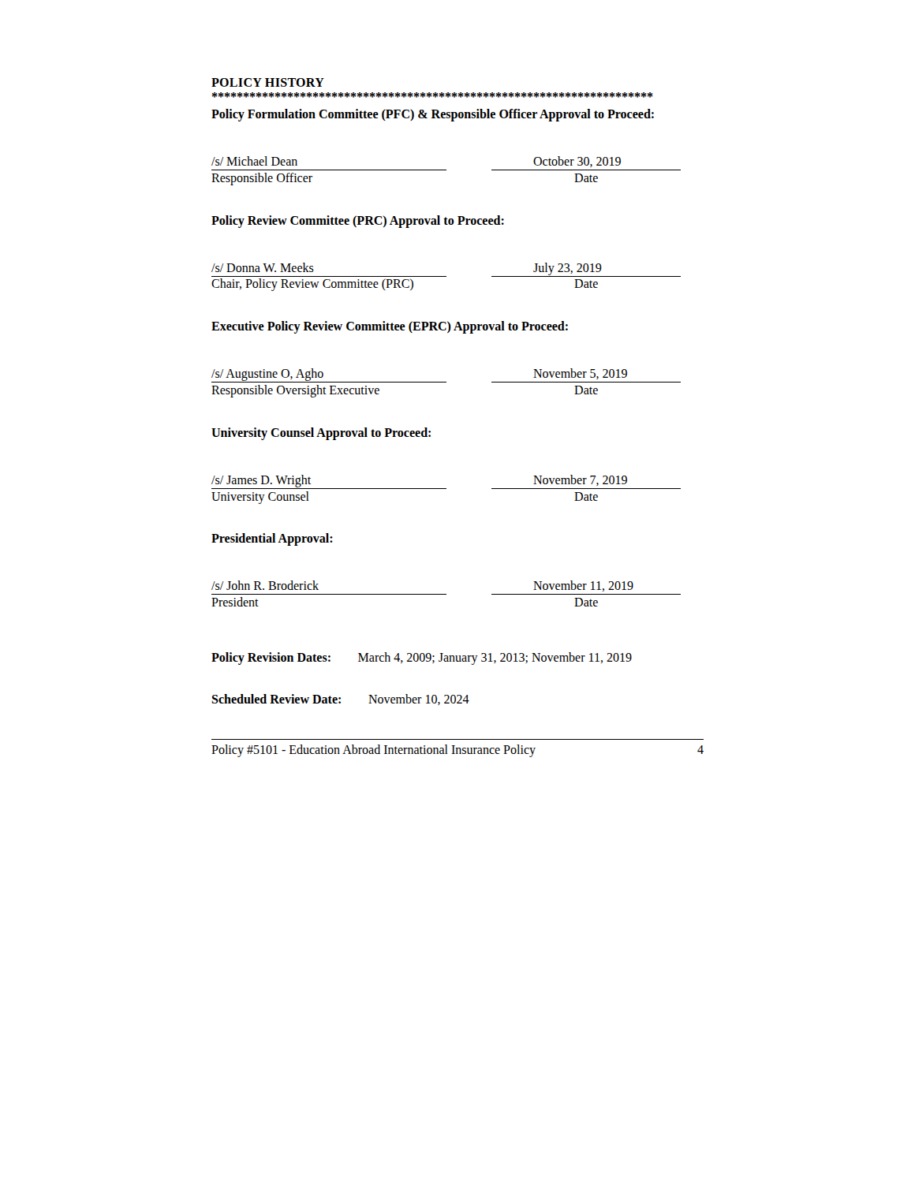POLICY HISTORY
**********************************************************************
Policy Formulation Committee (PFC) & Responsible Officer Approval to Proceed:
/s/ Michael Dean
October 30, 2019
Responsible Officer
Date
Policy Review Committee (PRC) Approval to Proceed:
/s/ Donna W. Meeks
July 23, 2019
Chair, Policy Review Committee (PRC)
Date
Executive Policy Review Committee (EPRC) Approval to Proceed:
/s/ Augustine O, Agho
November 5, 2019
Responsible Oversight Executive
Date
University Counsel Approval to Proceed:
/s/ James D. Wright
November 7, 2019
University Counsel
Date
Presidential Approval:
/s/ John R. Broderick
November 11, 2019
President
Date
Policy Revision Dates:
March 4, 2009; January 31, 2013; November 11, 2019
Scheduled Review Date:
November 10, 2024
Policy #5101 - Education Abroad International Insurance Policy 4